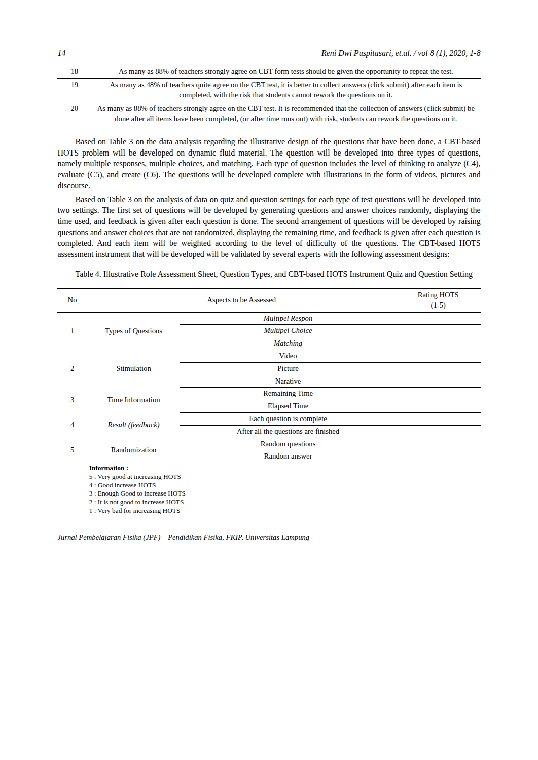14 Reni Dwi Puspitasari, et.al. / vol 8 (1), 2020, 1-8
| 18 | As many as 88% of teachers strongly agree on CBT form tests should be given the opportunity to repeat the test. |
| 19 | As many as 48% of teachers quite agree on the CBT test, it is better to collect answers (click submit) after each item is completed, with the risk that students cannot rework the questions on it. |
| 20 | As many as 88% of teachers strongly agree on the CBT test. It is recommended that the collection of answers (click submit) be done after all items have been completed, (or after time runs out) with risk, students can rework the questions on it. |
Based on Table 3 on the data analysis regarding the illustrative design of the questions that have been done, a CBT-based HOTS problem will be developed on dynamic fluid material. The question will be developed into three types of questions, namely multiple responses, multiple choices, and matching. Each type of question includes the level of thinking to analyze (C4), evaluate (C5), and create (C6). The questions will be developed complete with illustrations in the form of videos, pictures and discourse.
Based on Table 3 on the analysis of data on quiz and question settings for each type of test questions will be developed into two settings. The first set of questions will be developed by generating questions and answer choices randomly, displaying the time used, and feedback is given after each question is done. The second arrangement of questions will be developed by raising questions and answer choices that are not randomized, displaying the remaining time, and feedback is given after each question is completed. And each item will be weighted according to the level of difficulty of the questions. The CBT-based HOTS assessment instrument that will be developed will be validated by several experts with the following assessment designs:
Table 4. Illustrative Role Assessment Sheet, Question Types, and CBT-based HOTS Instrument Quiz and Question Setting
| No | Aspects to be Assessed | Rating HOTS (1-5) |
| --- | --- | --- |
| 1 | Types of Questions | Multipel Respon | |
| Multipel Choice | |
| Matching | |
| 2 | Stimulation | Video | |
| Picture | |
| Narative | |
| 3 | Time Information | Remaining Time | |
| Elapsed Time | |
| 4 | Result (feedback) | Each question is complete | |
| After all the questions are finished | |
| 5 | Randomization | Random questions | |
| Random answer | |
| | Information : 5 : Very good at increasing HOTS 4 : Good increase HOTS 3 : Enough Good to increase HOTS 2 : It is not good to increase HOTS 1 : Very bad for increasing HOTS |
Jurnal Pembelajaran Fisika (JPF) – Pendidikan Fisika, FKIP, Universitas Lampung